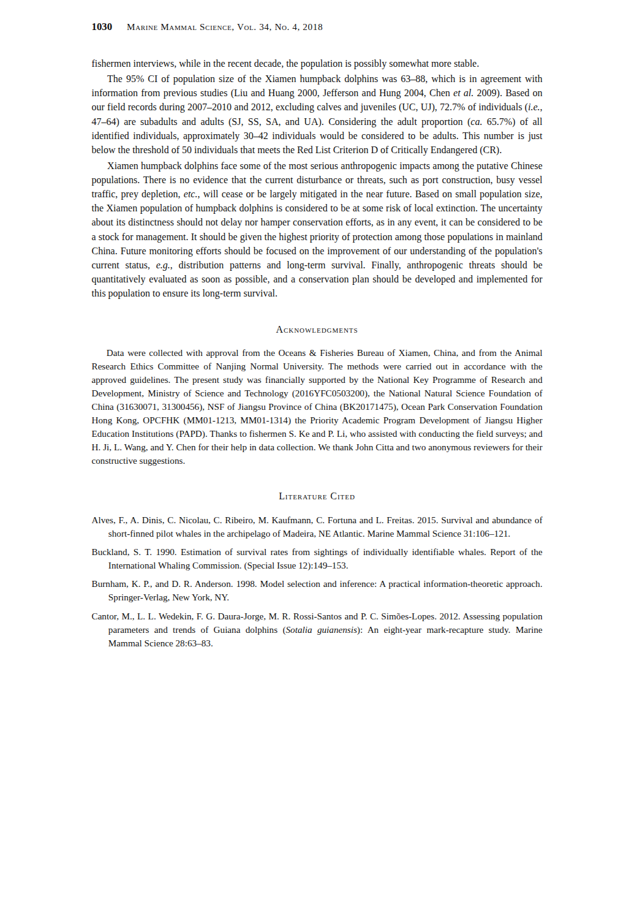1030 Marine Mammal Science, Vol. 34, No. 4, 2018
fishermen interviews, while in the recent decade, the population is possibly somewhat more stable.
The 95% CI of population size of the Xiamen humpback dolphins was 63–88, which is in agreement with information from previous studies (Liu and Huang 2000, Jefferson and Hung 2004, Chen et al. 2009). Based on our field records during 2007–2010 and 2012, excluding calves and juveniles (UC, UJ), 72.7% of individuals (i.e., 47–64) are subadults and adults (SJ, SS, SA, and UA). Considering the adult proportion (ca. 65.7%) of all identified individuals, approximately 30–42 individuals would be considered to be adults. This number is just below the threshold of 50 individuals that meets the Red List Criterion D of Critically Endangered (CR).
Xiamen humpback dolphins face some of the most serious anthropogenic impacts among the putative Chinese populations. There is no evidence that the current disturbance or threats, such as port construction, busy vessel traffic, prey depletion, etc., will cease or be largely mitigated in the near future. Based on small population size, the Xiamen population of humpback dolphins is considered to be at some risk of local extinction. The uncertainty about its distinctness should not delay nor hamper conservation efforts, as in any event, it can be considered to be a stock for management. It should be given the highest priority of protection among those populations in mainland China. Future monitoring efforts should be focused on the improvement of our understanding of the population's current status, e.g., distribution patterns and long-term survival. Finally, anthropogenic threats should be quantitatively evaluated as soon as possible, and a conservation plan should be developed and implemented for this population to ensure its long-term survival.
Acknowledgments
Data were collected with approval from the Oceans & Fisheries Bureau of Xiamen, China, and from the Animal Research Ethics Committee of Nanjing Normal University. The methods were carried out in accordance with the approved guidelines. The present study was financially supported by the National Key Programme of Research and Development, Ministry of Science and Technology (2016YFC0503200), the National Natural Science Foundation of China (31630071, 31300456), NSF of Jiangsu Province of China (BK20171475), Ocean Park Conservation Foundation Hong Kong, OPCFHK (MM01-1213, MM01-1314) the Priority Academic Program Development of Jiangsu Higher Education Institutions (PAPD). Thanks to fishermen S. Ke and P. Li, who assisted with conducting the field surveys; and H. Ji, L. Wang, and Y. Chen for their help in data collection. We thank John Citta and two anonymous reviewers for their constructive suggestions.
Literature Cited
Alves, F., A. Dinis, C. Nicolau, C. Ribeiro, M. Kaufmann, C. Fortuna and L. Freitas. 2015. Survival and abundance of short-finned pilot whales in the archipelago of Madeira, NE Atlantic. Marine Mammal Science 31:106–121.
Buckland, S. T. 1990. Estimation of survival rates from sightings of individually identifiable whales. Report of the International Whaling Commission. (Special Issue 12):149–153.
Burnham, K. P., and D. R. Anderson. 1998. Model selection and inference: A practical information-theoretic approach. Springer-Verlag, New York, NY.
Cantor, M., L. L. Wedekin, F. G. Daura-Jorge, M. R. Rossi-Santos and P. C. Simões-Lopes. 2012. Assessing population parameters and trends of Guiana dolphins (Sotalia guianensis): An eight-year mark-recapture study. Marine Mammal Science 28:63–83.